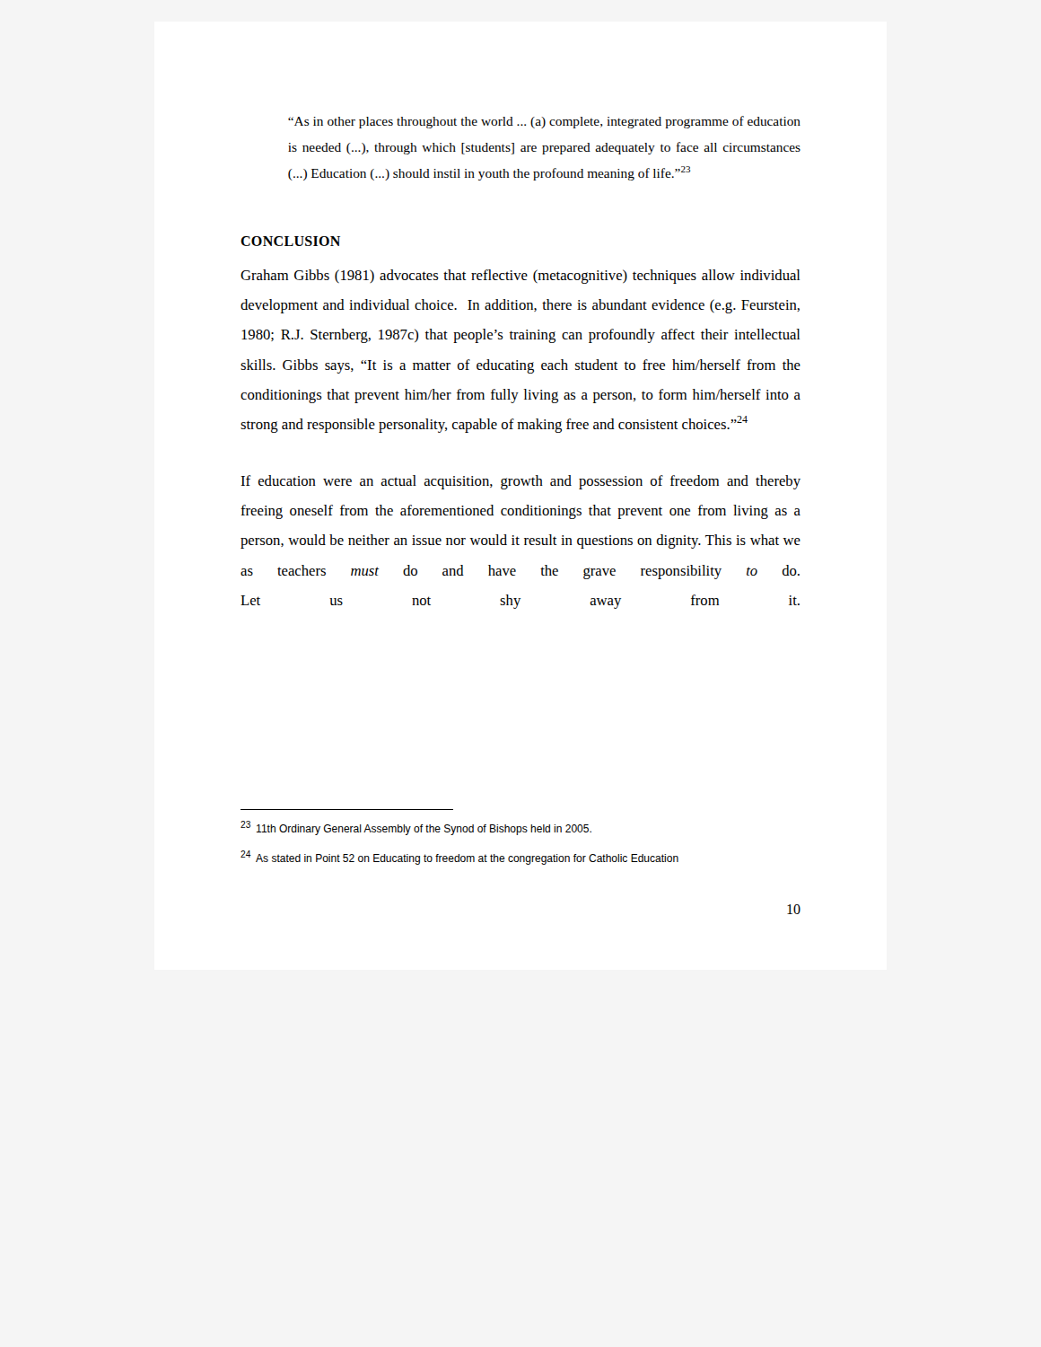“As in other places throughout the world ... (a) complete, integrated programme of education is needed (...), through which [students] are prepared adequately to face all circumstances (...) Education (...) should instil in youth the profound meaning of life.”23
CONCLUSION
Graham Gibbs (1981) advocates that reflective (metacognitive) techniques allow individual development and individual choice. In addition, there is abundant evidence (e.g. Feurstein, 1980; R.J. Sternberg, 1987c) that people’s training can profoundly affect their intellectual skills. Gibbs says, “It is a matter of educating each student to free him/herself from the conditionings that prevent him/her from fully living as a person, to form him/herself into a strong and responsible personality, capable of making free and consistent choices.”24
If education were an actual acquisition, growth and possession of freedom and thereby freeing oneself from the aforementioned conditionings that prevent one from living as a person, would be neither an issue nor would it result in questions on dignity. This is what we as teachers must do and have the grave responsibility to do. Let us not shy away from it.
2311th Ordinary General Assembly of the Synod of Bishops held in 2005.
24As stated in Point 52 on Educating to freedom at the congregation for Catholic Education
10